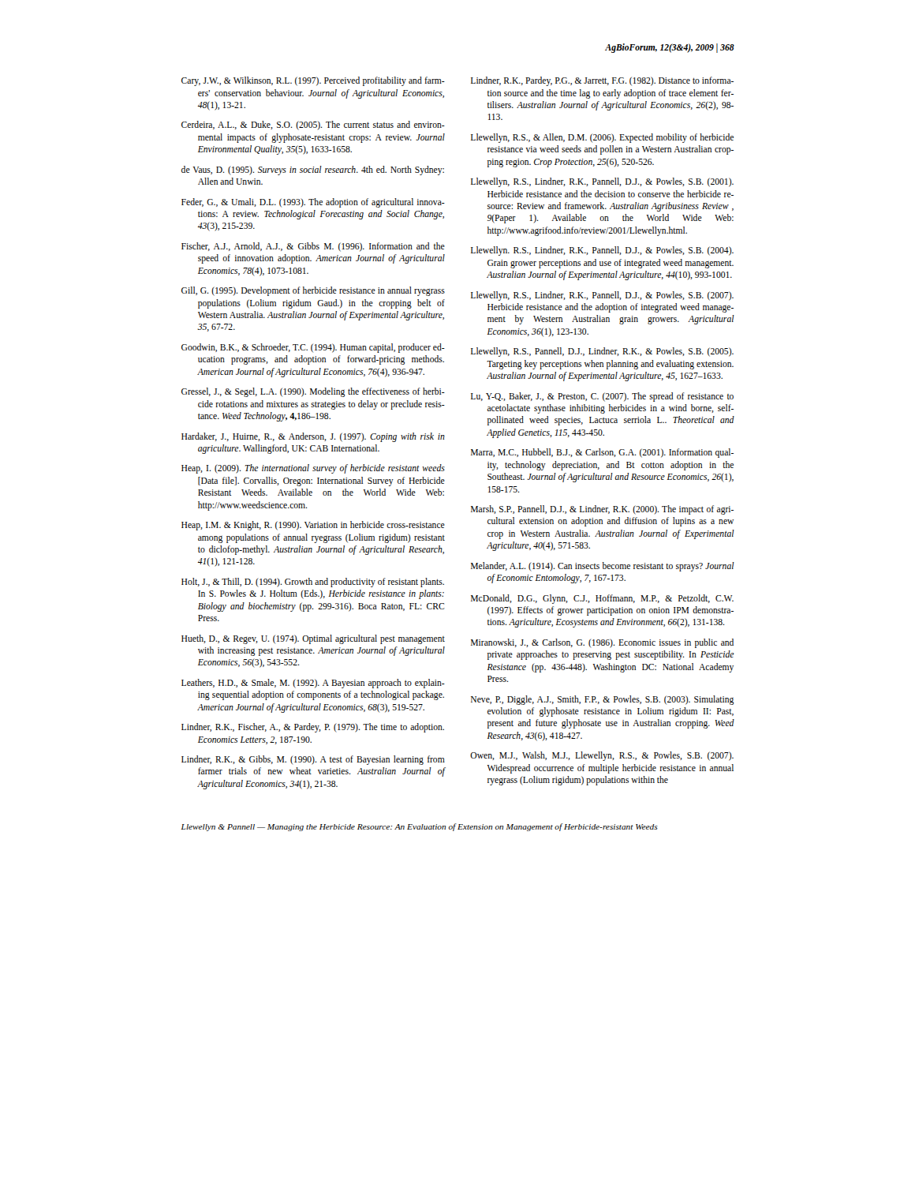AgBioForum, 12(3&4), 2009 | 368
Cary, J.W., & Wilkinson, R.L. (1997). Perceived profitability and farmers' conservation behaviour. Journal of Agricultural Economics, 48(1), 13-21.
Cerdeira, A.L., & Duke, S.O. (2005). The current status and environmental impacts of glyphosate-resistant crops: A review. Journal Environmental Quality, 35(5), 1633-1658.
de Vaus, D. (1995). Surveys in social research. 4th ed. North Sydney: Allen and Unwin.
Feder, G., & Umali, D.L. (1993). The adoption of agricultural innovations: A review. Technological Forecasting and Social Change, 43(3), 215-239.
Fischer, A.J., Arnold, A.J., & Gibbs M. (1996). Information and the speed of innovation adoption. American Journal of Agricultural Economics, 78(4), 1073-1081.
Gill, G. (1995). Development of herbicide resistance in annual ryegrass populations (Lolium rigidum Gaud.) in the cropping belt of Western Australia. Australian Journal of Experimental Agriculture, 35, 67-72.
Goodwin, B.K., & Schroeder, T.C. (1994). Human capital, producer education programs, and adoption of forward-pricing methods. American Journal of Agricultural Economics, 76(4), 936-947.
Gressel, J., & Segel, L.A. (1990). Modeling the effectiveness of herbicide rotations and mixtures as strategies to delay or preclude resistance. Weed Technology, 4, 186–198.
Hardaker, J., Huirne, R., & Anderson, J. (1997). Coping with risk in agriculture. Wallingford, UK: CAB International.
Heap, I. (2009). The international survey of herbicide resistant weeds [Data file]. Corvallis, Oregon: International Survey of Herbicide Resistant Weeds. Available on the World Wide Web: http://www.weedscience.com.
Heap, I.M. & Knight, R. (1990). Variation in herbicide cross-resistance among populations of annual ryegrass (Lolium rigidum) resistant to diclofop-methyl. Australian Journal of Agricultural Research, 41(1), 121-128.
Holt, J., & Thill, D. (1994). Growth and productivity of resistant plants. In S. Powles & J. Holtum (Eds.), Herbicide resistance in plants: Biology and biochemistry (pp. 299-316). Boca Raton, FL: CRC Press.
Hueth, D., & Regev, U. (1974). Optimal agricultural pest management with increasing pest resistance. American Journal of Agricultural Economics, 56(3), 543-552.
Leathers, H.D., & Smale, M. (1992). A Bayesian approach to explaining sequential adoption of components of a technological package. American Journal of Agricultural Economics, 68(3), 519-527.
Lindner, R.K., Fischer, A., & Pardey, P. (1979). The time to adoption. Economics Letters, 2, 187-190.
Lindner, R.K., & Gibbs, M. (1990). A test of Bayesian learning from farmer trials of new wheat varieties. Australian Journal of Agricultural Economics, 34(1), 21-38.
Lindner, R.K., Pardey, P.G., & Jarrett, F.G. (1982). Distance to information source and the time lag to early adoption of trace element fertilisers. Australian Journal of Agricultural Economics, 26(2), 98-113.
Llewellyn, R.S., & Allen, D.M. (2006). Expected mobility of herbicide resistance via weed seeds and pollen in a Western Australian cropping region. Crop Protection, 25(6), 520-526.
Llewellyn, R.S., Lindner, R.K., Pannell, D.J., & Powles, S.B. (2001). Herbicide resistance and the decision to conserve the herbicide resource: Review and framework. Australian Agribusiness Review , 9(Paper 1). Available on the World Wide Web: http://www.agrifood.info/review/2001/Llewellyn.html.
Llewellyn. R.S., Lindner, R.K., Pannell, D.J., & Powles, S.B. (2004). Grain grower perceptions and use of integrated weed management. Australian Journal of Experimental Agriculture, 44(10), 993-1001.
Llewellyn, R.S., Lindner, R.K., Pannell, D.J., & Powles, S.B. (2007). Herbicide resistance and the adoption of integrated weed management by Western Australian grain growers. Agricultural Economics, 36(1), 123-130.
Llewellyn, R.S., Pannell, D.J., Lindner, R.K., & Powles, S.B. (2005). Targeting key perceptions when planning and evaluating extension. Australian Journal of Experimental Agriculture, 45, 1627–1633.
Lu, Y-Q., Baker, J., & Preston, C. (2007). The spread of resistance to acetolactate synthase inhibiting herbicides in a wind borne, self-pollinated weed species, Lactuca serriola L.. Theoretical and Applied Genetics, 115, 443-450.
Marra, M.C., Hubbell, B.J., & Carlson, G.A. (2001). Information quality, technology depreciation, and Bt cotton adoption in the Southeast. Journal of Agricultural and Resource Economics, 26(1), 158-175.
Marsh, S.P., Pannell, D.J., & Lindner, R.K. (2000). The impact of agricultural extension on adoption and diffusion of lupins as a new crop in Western Australia. Australian Journal of Experimental Agriculture, 40(4), 571-583.
Melander, A.L. (1914). Can insects become resistant to sprays? Journal of Economic Entomology, 7, 167-173.
McDonald, D.G., Glynn, C.J., Hoffmann, M.P., & Petzoldt, C.W. (1997). Effects of grower participation on onion IPM demonstrations. Agriculture, Ecosystems and Environment, 66(2), 131-138.
Miranowski, J., & Carlson, G. (1986). Economic issues in public and private approaches to preserving pest susceptibility. In Pesticide Resistance (pp. 436-448). Washington DC: National Academy Press.
Neve, P., Diggle, A.J., Smith, F.P., & Powles, S.B. (2003). Simulating evolution of glyphosate resistance in Lolium rigidum II: Past, present and future glyphosate use in Australian cropping. Weed Research, 43(6), 418-427.
Owen, M.J., Walsh, M.J., Llewellyn, R.S., & Powles, S.B. (2007). Widespread occurrence of multiple herbicide resistance in annual ryegrass (Lolium rigidum) populations within the
Llewellyn & Pannell — Managing the Herbicide Resource: An Evaluation of Extension on Management of Herbicide-resistant Weeds